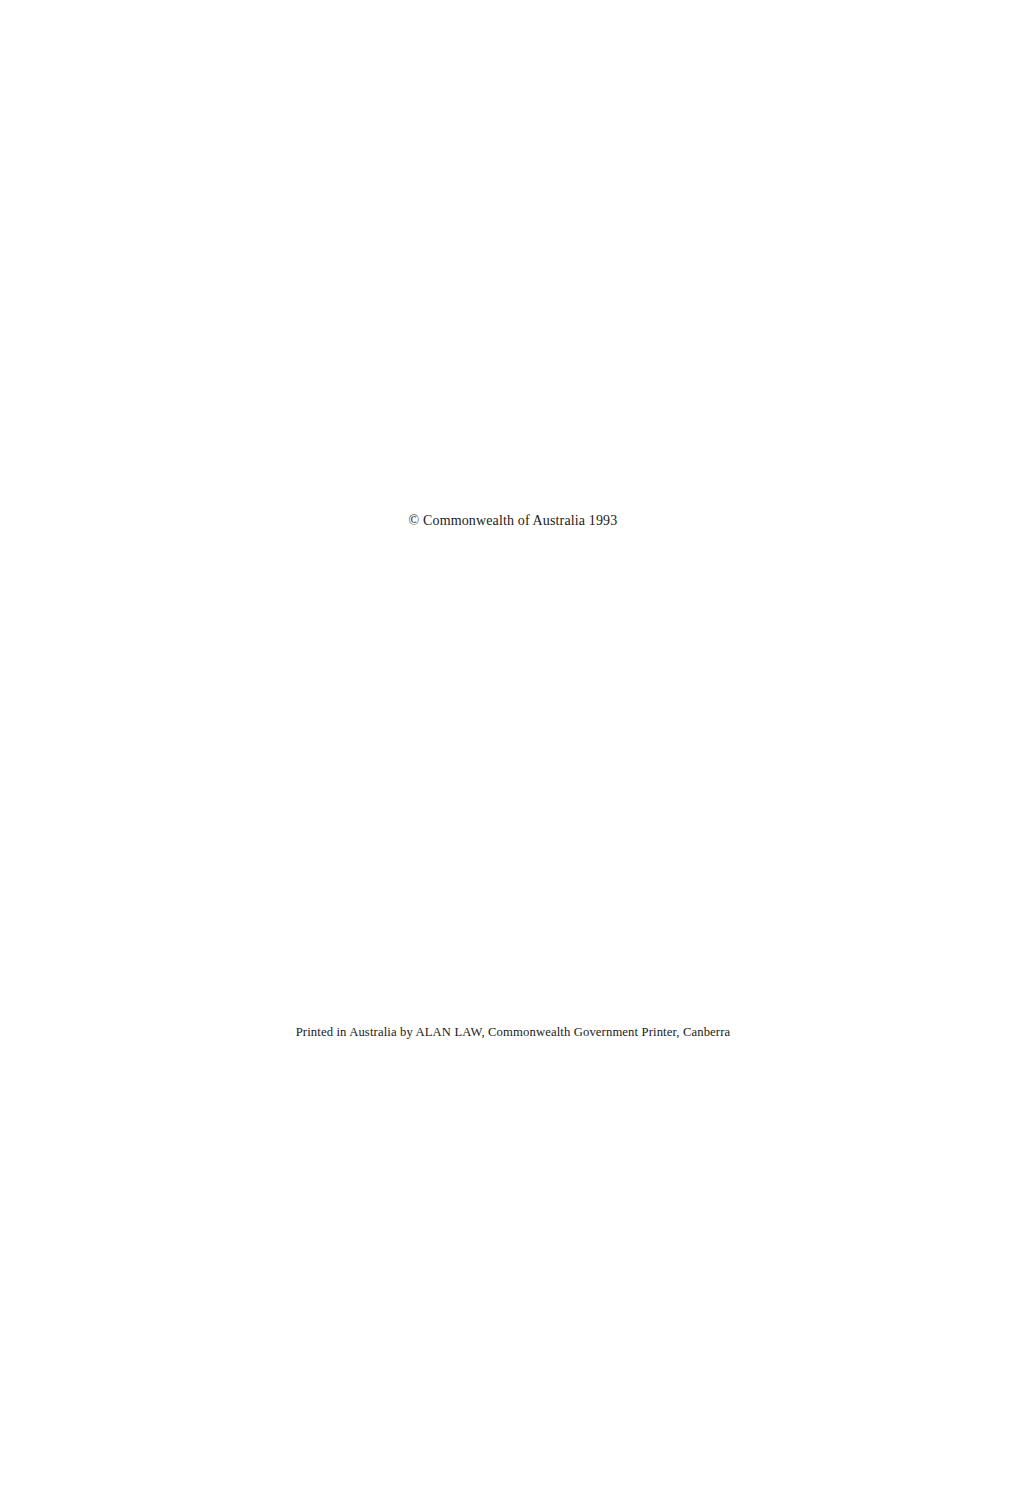© Commonwealth of Australia 1993
Printed in Australia by ALAN LAW, Commonwealth Government Printer, Canberra